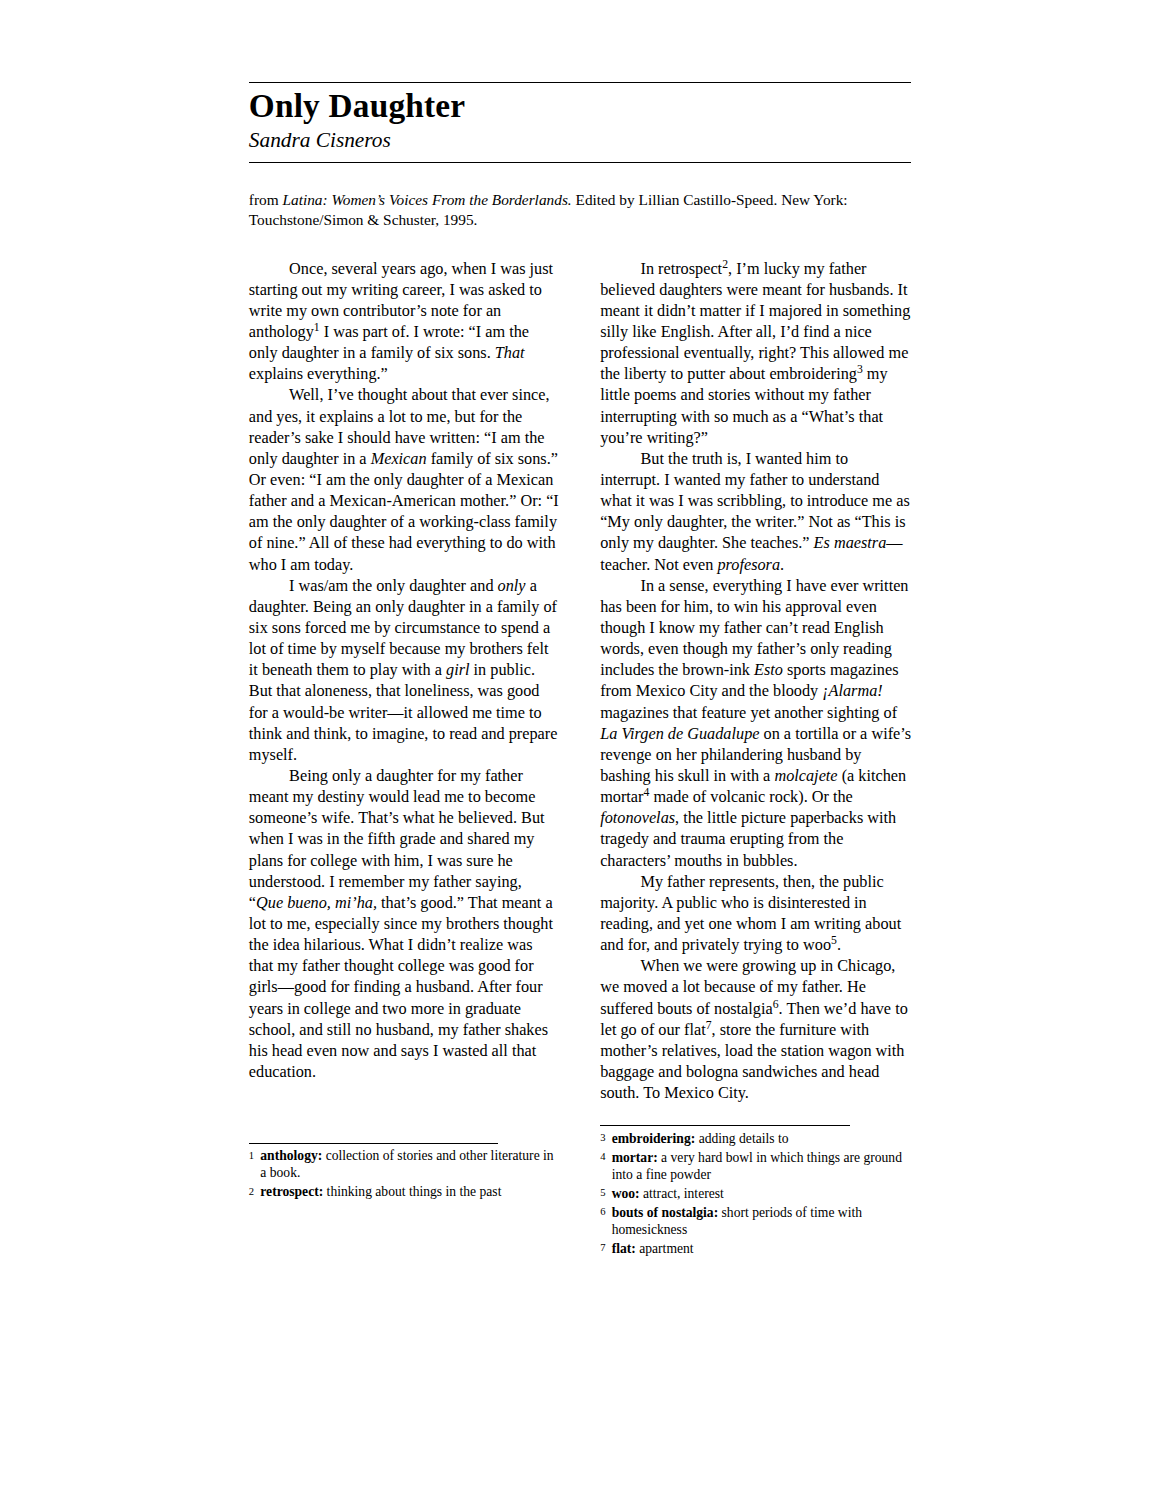Only Daughter
Sandra Cisneros
from Latina: Women’s Voices From the Borderlands. Edited by Lillian Castillo-Speed. New York: Touchstone/Simon & Schuster, 1995.
Once, several years ago, when I was just starting out my writing career, I was asked to write my own contributor’s note for an anthology1 I was part of. I wrote: “I am the only daughter in a family of six sons. That explains everything.”
Well, I’ve thought about that ever since, and yes, it explains a lot to me, but for the reader’s sake I should have written: “I am the only daughter in a Mexican family of six sons.” Or even: “I am the only daughter of a Mexican father and a Mexican-American mother.” Or: “I am the only daughter of a working-class family of nine.” All of these had everything to do with who I am today.
I was/am the only daughter and only a daughter. Being an only daughter in a family of six sons forced me by circumstance to spend a lot of time by myself because my brothers felt it beneath them to play with a girl in public. But that aloneness, that loneliness, was good for a would-be writer—it allowed me time to think and think, to imagine, to read and prepare myself.
Being only a daughter for my father meant my destiny would lead me to become someone’s wife. That’s what he believed. But when I was in the fifth grade and shared my plans for college with him, I was sure he understood. I remember my father saying, “Que bueno, mi’ha, that’s good.” That meant a lot to me, especially since my brothers thought the idea hilarious. What I didn’t realize was that my father thought college was good for girls—good for finding a husband. After four years in college and two more in graduate school, and still no husband, my father shakes his head even now and says I wasted all that education.
In retrospect2, I’m lucky my father believed daughters were meant for husbands. It meant it didn’t matter if I majored in something silly like English. After all, I’d find a nice professional eventually, right? This allowed me the liberty to putter about embroidering3 my little poems and stories without my father interrupting with so much as a “What’s that you’re writing?”
But the truth is, I wanted him to interrupt. I wanted my father to understand what it was I was scribbling, to introduce me as “My only daughter, the writer.” Not as “This is only my daughter. She teaches.” Es maestra—teacher. Not even profesora.
In a sense, everything I have ever written has been for him, to win his approval even though I know my father can’t read English words, even though my father’s only reading includes the brown-ink Esto sports magazines from Mexico City and the bloody ¡Alarma! magazines that feature yet another sighting of La Virgen de Guadalupe on a tortilla or a wife’s revenge on her philandering husband by bashing his skull in with a molcajete (a kitchen mortar4 made of volcanic rock). Or the fotonovelas, the little picture paperbacks with tragedy and trauma erupting from the characters’ mouths in bubbles.
My father represents, then, the public majority. A public who is disinterested in reading, and yet one whom I am writing about and for, and privately trying to woo5.
When we were growing up in Chicago, we moved a lot because of my father. He suffered bouts of nostalgia6. Then we’d have to let go of our flat7, store the furniture with mother’s relatives, load the station wagon with baggage and bologna sandwiches and head south. To Mexico City.
1 anthology: collection of stories and other literature in a book.
2 retrospect: thinking about things in the past
3 embroidering: adding details to
4 mortar: a very hard bowl in which things are ground into a fine powder
5 woo: attract, interest
6 bouts of nostalgia: short periods of time with homesickness
7 flat: apartment